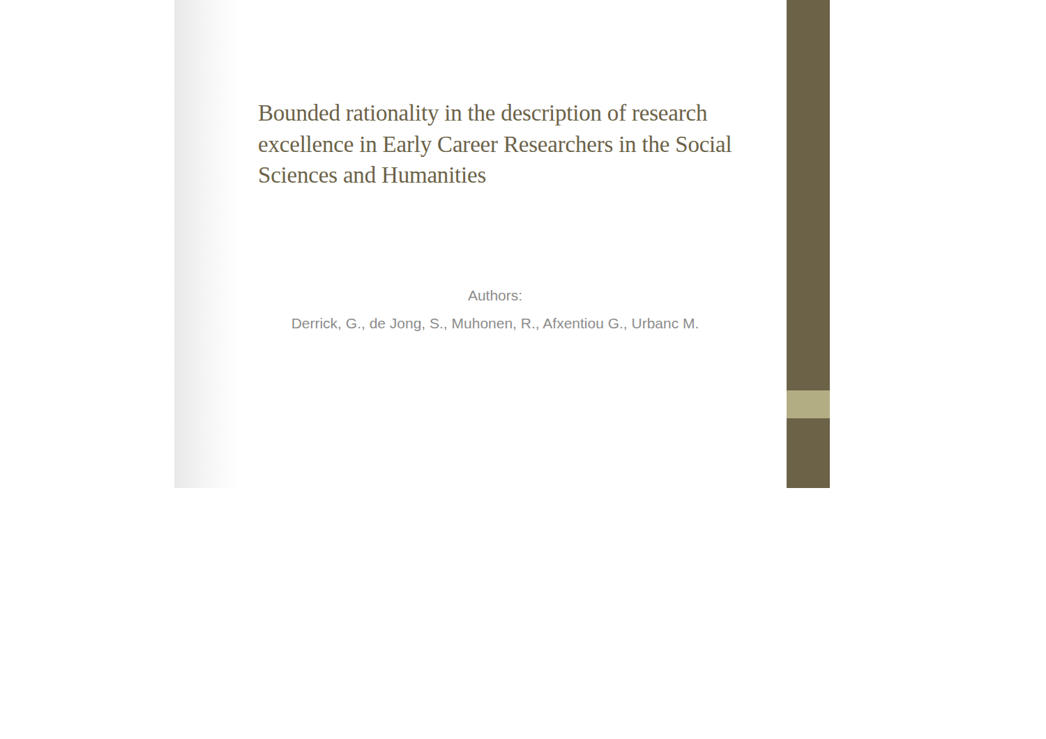Bounded rationality in the description of research excellence in Early Career Researchers in the Social Sciences and Humanities
Authors: Derrick, G., de Jong, S., Muhonen, R., Afxentiou G., Urbanc M.